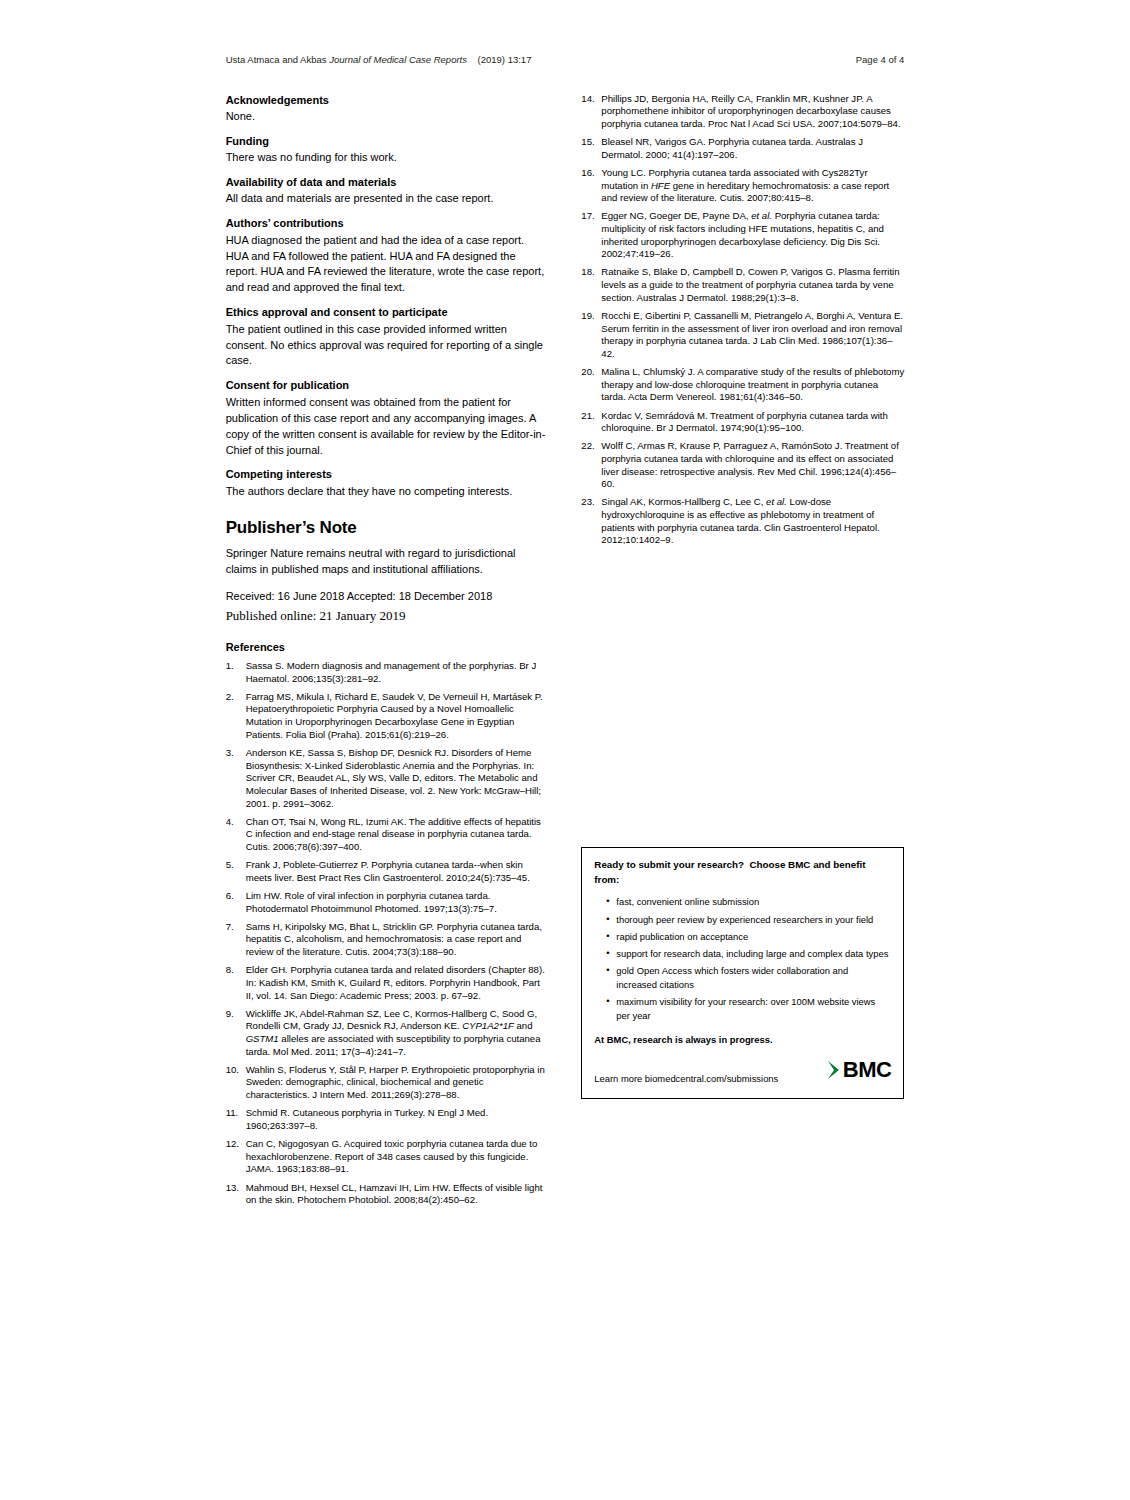Usta Atmaca and Akbas Journal of Medical Case Reports (2019) 13:17
Page 4 of 4
Acknowledgements
None.
Funding
There was no funding for this work.
Availability of data and materials
All data and materials are presented in the case report.
Authors’ contributions
HUA diagnosed the patient and had the idea of a case report. HUA and FA followed the patient. HUA and FA designed the report. HUA and FA reviewed the literature, wrote the case report, and read and approved the final text.
Ethics approval and consent to participate
The patient outlined in this case provided informed written consent. No ethics approval was required for reporting of a single case.
Consent for publication
Written informed consent was obtained from the patient for publication of this case report and any accompanying images. A copy of the written consent is available for review by the Editor-in-Chief of this journal.
Competing interests
The authors declare that they have no competing interests.
Publisher’s Note
Springer Nature remains neutral with regard to jurisdictional claims in published maps and institutional affiliations.
Received: 16 June 2018 Accepted: 18 December 2018
Published online: 21 January 2019
References
Sassa S. Modern diagnosis and management of the porphyrias. Br J Haematol. 2006;135(3):281–92.
Farrag MS, Mikula I, Richard E, Saudek V, De Verneuil H, Martásek P. Hepatoerythropoietic Porphyria Caused by a Novel Homoallelic Mutation in Uroporphyrinogen Decarboxylase Gene in Egyptian Patients. Folia Biol (Praha). 2015;61(6):219–26.
Anderson KE, Sassa S, Bishop DF, Desnick RJ. Disorders of Heme Biosynthesis: X-Linked Sideroblastic Anemia and the Porphyrias. In: Scriver CR, Beaudet AL, Sly WS, Valle D, editors. The Metabolic and Molecular Bases of Inherited Disease, vol. 2. New York: McGraw–Hill; 2001. p. 2991–3062.
Chan OT, Tsai N, Wong RL, Izumi AK. The additive effects of hepatitis C infection and end-stage renal disease in porphyria cutanea tarda. Cutis. 2006;78(6):397–400.
Frank J, Poblete-Gutierrez P. Porphyria cutanea tarda--when skin meets liver. Best Pract Res Clin Gastroenterol. 2010;24(5):735–45.
Lim HW. Role of viral infection in porphyria cutanea tarda. Photodermatol Photoimmunol Photomed. 1997;13(3):75–7.
Sams H, Kiripolsky MG, Bhat L, Stricklin GP. Porphyria cutanea tarda, hepatitis C, alcoholism, and hemochromatosis: a case report and review of the literature. Cutis. 2004;73(3):188–90.
Elder GH. Porphyria cutanea tarda and related disorders (Chapter 88). In: Kadish KM, Smith K, Guilard R, editors. Porphyrin Handbook, Part II, vol. 14. San Diego: Academic Press; 2003. p. 67–92.
Wickliffe JK, Abdel-Rahman SZ, Lee C, Kormos-Hallberg C, Sood G, Rondelli CM, Grady JJ, Desnick RJ, Anderson KE. CYP1A2*1F and GSTM1 alleles are associated with susceptibility to porphyria cutanea tarda. Mol Med. 2011; 17(3–4):241–7.
Wahlin S, Floderus Y, Stål P, Harper P. Erythropoietic protoporphyria in Sweden: demographic, clinical, biochemical and genetic characteristics. J Intern Med. 2011;269(3):278–88.
Schmid R. Cutaneous porphyria in Turkey. N Engl J Med. 1960;263:397–8.
Can C, Nigogosyan G. Acquired toxic porphyria cutanea tarda due to hexachlorobenzene. Report of 348 cases caused by this fungicide. JAMA. 1963;183:88–91.
Mahmoud BH, Hexsel CL, Hamzavi IH, Lim HW. Effects of visible light on the skin. Photochem Photobiol. 2008;84(2):450–62.
Phillips JD, Bergonia HA, Reilly CA, Franklin MR, Kushner JP. A porphomethene inhibitor of uroporphyrinogen decarboxylase causes porphyria cutanea tarda. Proc Nat l Acad Sci USA. 2007;104:5079–84.
Bleasel NR, Varigos GA. Porphyria cutanea tarda. Australas J Dermatol. 2000; 41(4):197–206.
Young LC. Porphyria cutanea tarda associated with Cys282Tyr mutation in HFE gene in hereditary hemochromatosis: a case report and review of the literature. Cutis. 2007;80:415–8.
Egger NG, Goeger DE, Payne DA, et al. Porphyria cutanea tarda: multiplicity of risk factors including HFE mutations, hepatitis C, and inherited uroporphyrinogen decarboxylase deficiency. Dig Dis Sci. 2002;47:419–26.
Ratnaike S, Blake D, Campbell D, Cowen P, Varigos G. Plasma ferritin levels as a guide to the treatment of porphyria cutanea tarda by vene section. Australas J Dermatol. 1988;29(1):3–8.
Rocchi E, Gibertini P, Cassanelli M, Pietrangelo A, Borghi A, Ventura E. Serum ferritin in the assessment of liver iron overload and iron removal therapy in porphyria cutanea tarda. J Lab Clin Med. 1986;107(1):36–42.
Malina L, Chlumský J. A comparative study of the results of phlebotomy therapy and low-dose chloroquine treatment in porphyria cutanea tarda. Acta Derm Venereol. 1981;61(4):346–50.
Kordac V, Semrádová M. Treatment of porphyria cutanea tarda with chloroquine. Br J Dermatol. 1974;90(1):95–100.
Wolff C, Armas R, Krause P, Parraguez A, RamónSoto J. Treatment of porphyria cutanea tarda with chloroquine and its effect on associated liver disease: retrospective analysis. Rev Med Chil. 1996;124(4):456–60.
Singal AK, Kormos-Hallberg C, Lee C, et al. Low-dose hydroxychloroquine is as effective as phlebotomy in treatment of patients with porphyria cutanea tarda. Clin Gastroenterol Hepatol. 2012;10:1402–9.
Ready to submit your research? Choose BMC and benefit from:
fast, convenient online submission
thorough peer review by experienced researchers in your field
rapid publication on acceptance
support for research data, including large and complex data types
gold Open Access which fosters wider collaboration and increased citations
maximum visibility for your research: over 100M website views per year
At BMC, research is always in progress.
Learn more biomedcentral.com/submissions
BMC